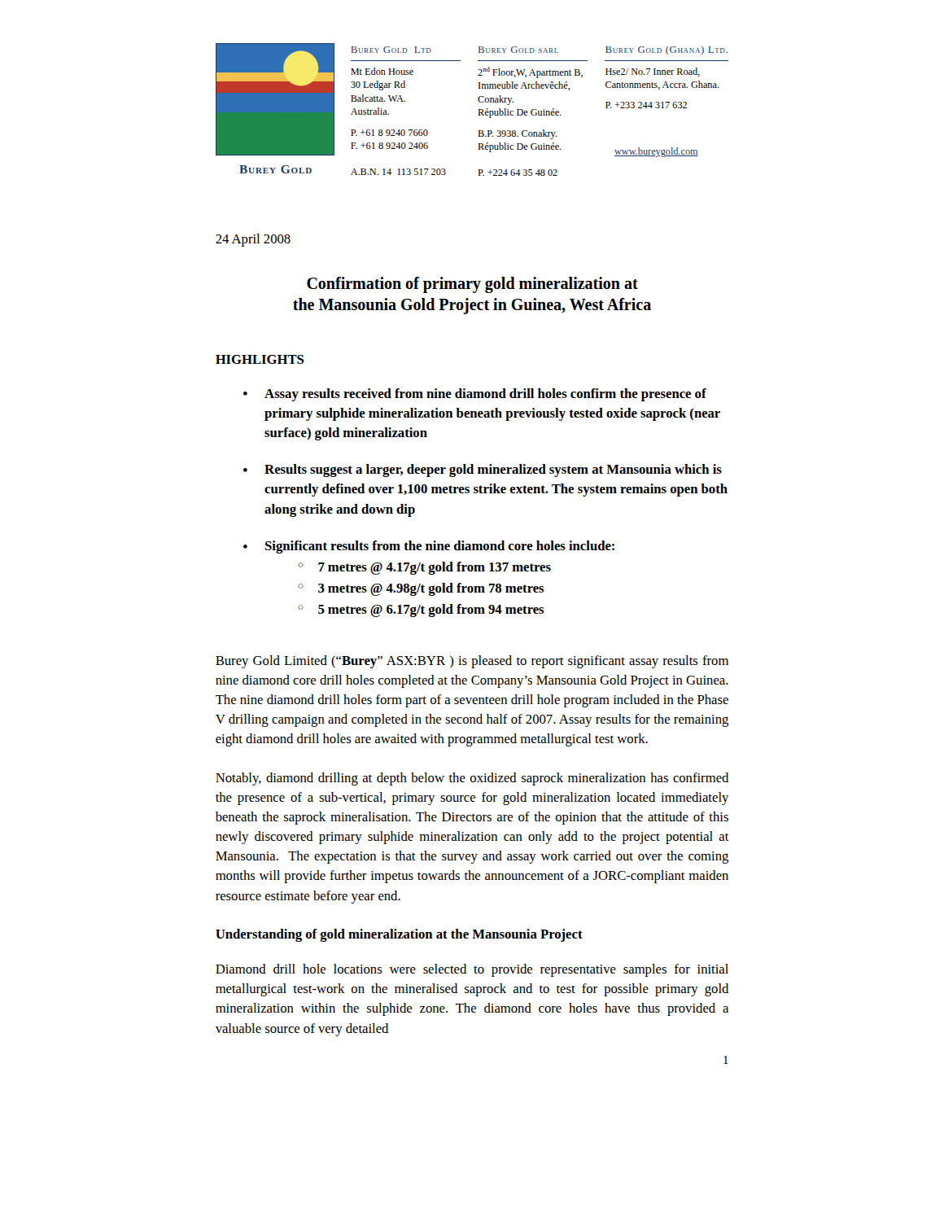Burey Gold
Burey Gold Ltd
Mt Edon House
30 Ledgar Rd
Balcatta. WA.
Australia.
P. +61 8 9240 7660
F. +61 8 9240 2406
A.B.N. 14 113 517 203
Burey Gold sarl
2nd Floor,W, Apartment B,
Immeuble Archevêché,
Conakry.
Républic De Guinée.
B.P. 3938. Conakry.
Républic De Guinée.
P. +224 64 35 48 02
Burey Gold (Ghana) Ltd.
Hse2/ No.7 Inner Road,
Cantonments, Accra. Ghana.
P. +233 244 317 632
www.bureygold.com
24 April 2008
Confirmation of primary gold mineralization at
the Mansounia Gold Project in Guinea, West Africa
HIGHLIGHTS
Assay results received from nine diamond drill holes confirm the presence of primary sulphide mineralization beneath previously tested oxide saprock (near surface) gold mineralization
Results suggest a larger, deeper gold mineralized system at Mansounia which is currently defined over 1,100 metres strike extent. The system remains open both along strike and down dip
Significant results from the nine diamond core holes include:
7 metres @ 4.17g/t gold from 137 metres
3 metres @ 4.98g/t gold from 78 metres
5 metres @ 6.17g/t gold from 94 metres
Burey Gold Limited (“Burey” ASX:BYR ) is pleased to report significant assay results from nine diamond core drill holes completed at the Company’s Mansounia Gold Project in Guinea. The nine diamond drill holes form part of a seventeen drill hole program included in the Phase V drilling campaign and completed in the second half of 2007. Assay results for the remaining eight diamond drill holes are awaited with programmed metallurgical test work.
Notably, diamond drilling at depth below the oxidized saprock mineralization has confirmed the presence of a sub-vertical, primary source for gold mineralization located immediately beneath the saprock mineralisation. The Directors are of the opinion that the attitude of this newly discovered primary sulphide mineralization can only add to the project potential at Mansounia. The expectation is that the survey and assay work carried out over the coming months will provide further impetus towards the announcement of a JORC-compliant maiden resource estimate before year end.
Understanding of gold mineralization at the Mansounia Project
Diamond drill hole locations were selected to provide representative samples for initial metallurgical test-work on the mineralised saprock and to test for possible primary gold mineralization within the sulphide zone. The diamond core holes have thus provided a valuable source of very detailed
1